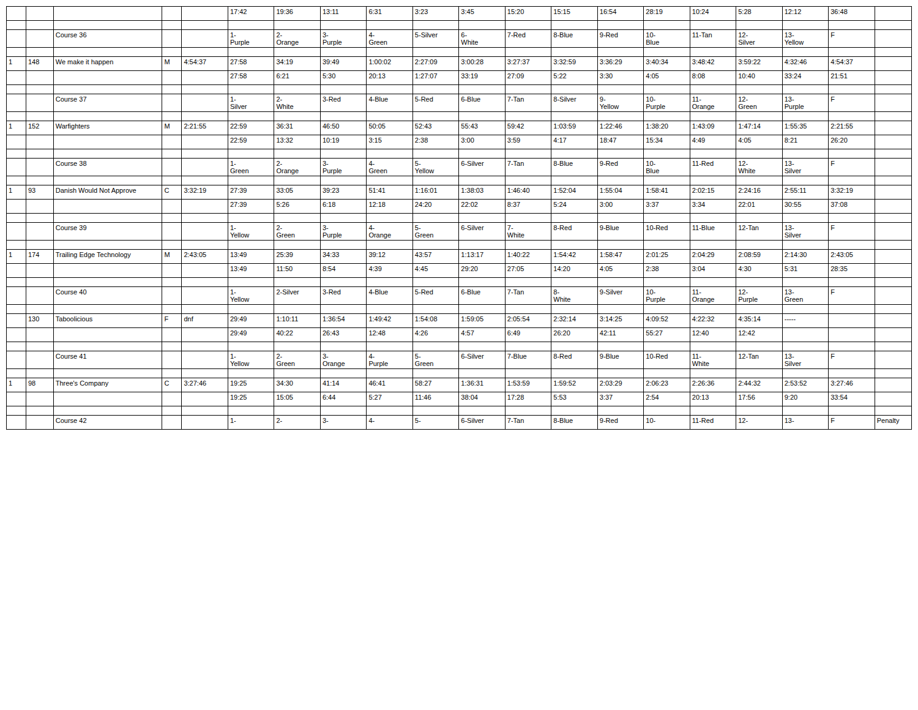| | | | | | 17:42 | 19:36 | 13:11 | 6:31 | 3:23 | 3:45 | 15:20 | 15:15 | 16:54 | 28:19 | 10:24 | 5:28 | 12:12 | 36:48 | |
| | | Course 36 | | | 1- Purple | 2- Orange | 3- Purple | 4- Green | 5-Silver | 6- White | 7-Red | 8-Blue | 9-Red | 10- Blue | 11-Tan | 12- Silver | 13- Yellow | F | |
| 1 | 148 | We make it happen | M | 4:54:37 | 27:58 | 34:19 | 39:49 | 1:00:02 | 2:27:09 | 3:00:28 | 3:27:37 | 3:32:59 | 3:36:29 | 3:40:34 | 3:48:42 | 3:59:22 | 4:32:46 | 4:54:37 | |
| | | | | | 27:58 | 6:21 | 5:30 | 20:13 | 1:27:07 | 33:19 | 27:09 | 5:22 | 3:30 | 4:05 | 8:08 | 10:40 | 33:24 | 21:51 | |
| | | Course 37 | | | 1- Silver | 2- White | 3-Red | 4-Blue | 5-Red | 6-Blue | 7-Tan | 8-Silver | 9- Yellow | 10- Purple | 11- Orange | 12- Green | 13- Purple | F | |
| 1 | 152 | Warfighters | M | 2:21:55 | 22:59 | 36:31 | 46:50 | 50:05 | 52:43 | 55:43 | 59:42 | 1:03:59 | 1:22:46 | 1:38:20 | 1:43:09 | 1:47:14 | 1:55:35 | 2:21:55 | |
| | | | | | 22:59 | 13:32 | 10:19 | 3:15 | 2:38 | 3:00 | 3:59 | 4:17 | 18:47 | 15:34 | 4:49 | 4:05 | 8:21 | 26:20 | |
| | | Course 38 | | | 1- Green | 2- Orange | 3- Purple | 4- Green | 5- Yellow | 6-Silver | 7-Tan | 8-Blue | 9-Red | 10- Blue | 11-Red | 12- White | 13- Silver | F | |
| 1 | 93 | Danish Would Not Approve | C | 3:32:19 | 27:39 | 33:05 | 39:23 | 51:41 | 1:16:01 | 1:38:03 | 1:46:40 | 1:52:04 | 1:55:04 | 1:58:41 | 2:02:15 | 2:24:16 | 2:55:11 | 3:32:19 | |
| | | | | | 27:39 | 5:26 | 6:18 | 12:18 | 24:20 | 22:02 | 8:37 | 5:24 | 3:00 | 3:37 | 3:34 | 22:01 | 30:55 | 37:08 | |
| | | Course 39 | | | 1- Yellow | 2- Green | 3- Purple | 4- Orange | 5- Green | 6-Silver | 7- White | 8-Red | 9-Blue | 10-Red | 11-Blue | 12-Tan | 13- Silver | F | |
| 1 | 174 | Trailing Edge Technology | M | 2:43:05 | 13:49 | 25:39 | 34:33 | 39:12 | 43:57 | 1:13:17 | 1:40:22 | 1:54:42 | 1:58:47 | 2:01:25 | 2:04:29 | 2:08:59 | 2:14:30 | 2:43:05 | |
| | | | | | 13:49 | 11:50 | 8:54 | 4:39 | 4:45 | 29:20 | 27:05 | 14:20 | 4:05 | 2:38 | 3:04 | 4:30 | 5:31 | 28:35 | |
| | | Course 40 | | | 1- Yellow | 2-Silver | 3-Red | 4-Blue | 5-Red | 6-Blue | 7-Tan | 8- White | 9-Silver | 10- Purple | 11- Orange | 12- Purple | 13- Green | F | |
| | 130 | Taboolicious | F | dnf | 29:49 | 1:10:11 | 1:36:54 | 1:49:42 | 1:54:08 | 1:59:05 | 2:05:54 | 2:32:14 | 3:14:25 | 4:09:52 | 4:22:32 | 4:35:14 | ----- | | |
| | | | | | 29:49 | 40:22 | 26:43 | 12:48 | 4:26 | 4:57 | 6:49 | 26:20 | 42:11 | 55:27 | 12:40 | 12:42 | | | |
| | | Course 41 | | | 1- Yellow | 2- Green | 3- Orange | 4- Purple | 5- Green | 6-Silver | 7-Blue | 8-Red | 9-Blue | 10-Red | 11- White | 12-Tan | 13- Silver | F | |
| 1 | 98 | Three's Company | C | 3:27:46 | 19:25 | 34:30 | 41:14 | 46:41 | 58:27 | 1:36:31 | 1:53:59 | 1:59:52 | 2:03:29 | 2:06:23 | 2:26:36 | 2:44:32 | 2:53:52 | 3:27:46 | |
| | | | | | 19:25 | 15:05 | 6:44 | 5:27 | 11:46 | 38:04 | 17:28 | 5:53 | 3:37 | 2:54 | 20:13 | 17:56 | 9:20 | 33:54 | |
| | | Course 42 | | | 1- | 2- | 3- | 4- | 5- | 6-Silver | 7-Tan | 8-Blue | 9-Red | 10- | 11-Red | 12- | 13- | F | Penalty |